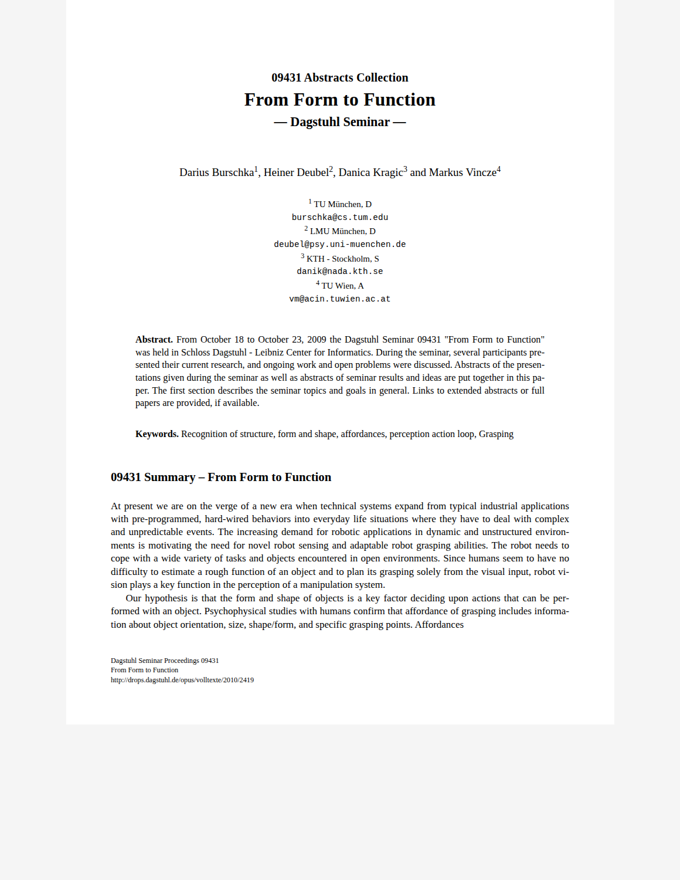09431 Abstracts Collection
From Form to Function
— Dagstuhl Seminar —
Darius Burschka1, Heiner Deubel2, Danica Kragic3 and Markus Vincze4
1 TU München, D
burschka@cs.tum.edu
2 LMU München, D
deubel@psy.uni-muenchen.de
3 KTH - Stockholm, S
danik@nada.kth.se
4 TU Wien, A
vm@acin.tuwien.ac.at
Abstract. From October 18 to October 23, 2009 the Dagstuhl Seminar 09431 "From Form to Function" was held in Schloss Dagstuhl - Leibniz Center for Informatics. During the seminar, several participants presented their current research, and ongoing work and open problems were discussed. Abstracts of the presentations given during the seminar as well as abstracts of seminar results and ideas are put together in this paper. The first section describes the seminar topics and goals in general. Links to extended abstracts or full papers are provided, if available.
Keywords. Recognition of structure, form and shape, affordances, perception action loop, Grasping
09431 Summary – From Form to Function
At present we are on the verge of a new era when technical systems expand from typical industrial applications with pre-programmed, hard-wired behaviors into everyday life situations where they have to deal with complex and unpredictable events. The increasing demand for robotic applications in dynamic and unstructured environments is motivating the need for novel robot sensing and adaptable robot grasping abilities. The robot needs to cope with a wide variety of tasks and objects encountered in open environments. Since humans seem to have no difficulty to estimate a rough function of an object and to plan its grasping solely from the visual input, robot vision plays a key function in the perception of a manipulation system.
Our hypothesis is that the form and shape of objects is a key factor deciding upon actions that can be performed with an object. Psychophysical studies with humans confirm that affordance of grasping includes information about object orientation, size, shape/form, and specific grasping points. Affordances
Dagstuhl Seminar Proceedings 09431
From Form to Function
http://drops.dagstuhl.de/opus/volltexte/2010/2419